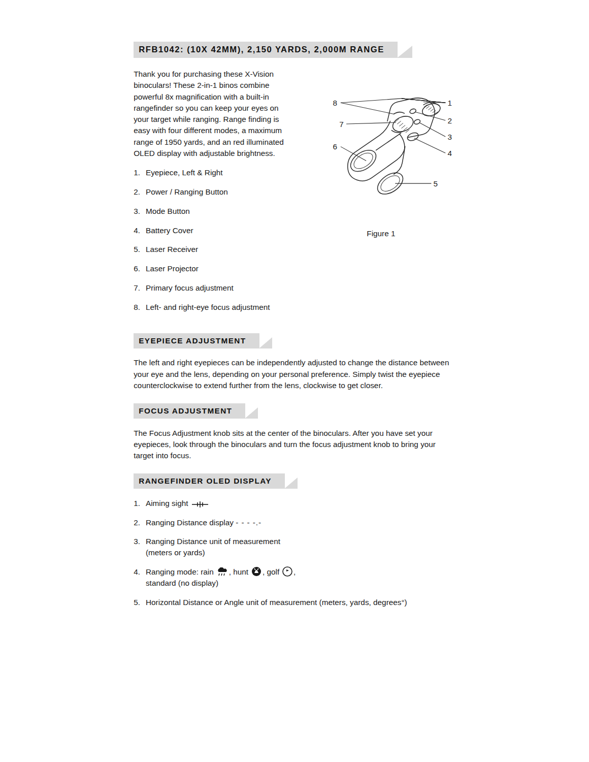RFB1042: (10X 42MM), 2,150 YARDS, 2,000M RANGE
Thank you for purchasing these X-Vision binoculars! These 2-in-1 binos combine powerful 8x magnification with a built-in rangefinder so you can keep your eyes on your target while ranging. Range finding is easy with four different modes, a maximum range of 1950 yards, and an red illuminated OLED display with adjustable brightness.
Eyepiece, Left & Right
Power / Ranging Button
Mode Button
Battery Cover
Laser Receiver
Laser Projector
Primary focus adjustment
Left- and right-eye focus adjustment
1 2 3 4 5 6 7 8
Figure 1
EYEPIECE ADJUSTMENT
The left and right eyepieces can be independently adjusted to change the distance between your eye and the lens, depending on your personal preference. Simply twist the eyepiece counterclockwise to extend further from the lens, clockwise to get closer.
FOCUS ADJUSTMENT
The Focus Adjustment knob sits at the center of the binoculars. After you have set your eyepieces, look through the binoculars and turn the focus adjustment knob to bring your target into focus.
RANGEFINDER OLED DISPLAY
Aiming sight
Ranging Distance display - - - -.-
Ranging Distance unit of measurement
(meters or yards)
Ranging mode: rain , hunt , golf ,
standard (no display)
Horizontal Distance or Angle unit of measurement (meters, yards, degrees°)